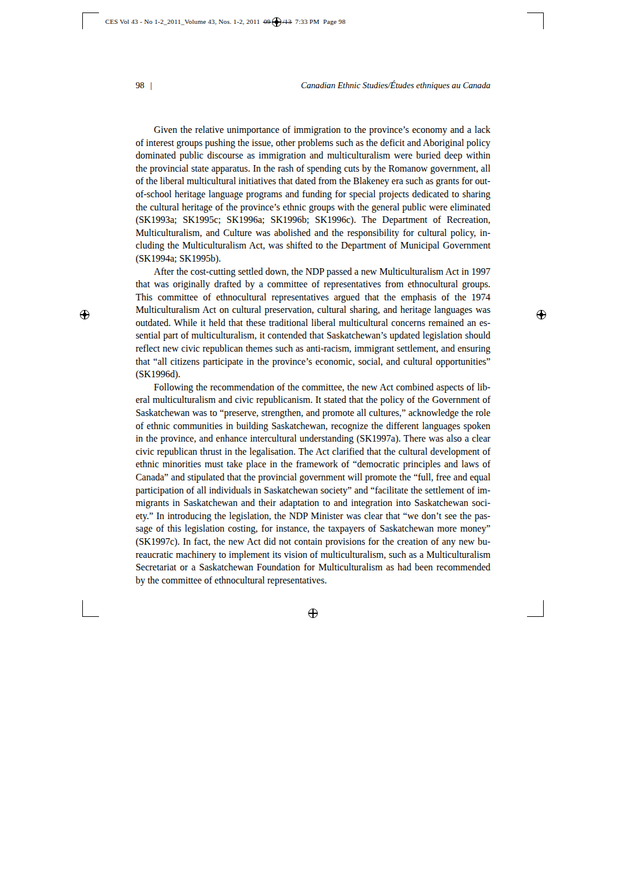CES Vol 43 - No 1-2_2011_Volume 43, Nos. 1-2, 2011 09 /13 7:33 PM Page 98
98|
Canadian Ethnic Studies/Études ethniques au Canada
Given the relative unimportance of immigration to the province’s economy and a lack of interest groups pushing the issue, other problems such as the deficit and Aboriginal policy dominated public discourse as immigration and multiculturalism were buried deep within the provincial state apparatus. In the rash of spending cuts by the Romanow government, all of the liberal multicultural initiatives that dated from the Blakeney era such as grants for out-of-school heritage language programs and funding for special projects dedicated to sharing the cultural heritage of the province’s ethnic groups with the general public were eliminated (SK1993a; SK1995c; SK1996a; SK1996b; SK1996c). The Department of Recreation, Multiculturalism, and Culture was abolished and the responsibility for cultural policy, including the Multiculturalism Act, was shifted to the Department of Municipal Government (SK1994a; SK1995b).
After the cost-cutting settled down, the NDP passed a new Multiculturalism Act in 1997 that was originally drafted by a committee of representatives from ethnocultural groups. This committee of ethnocultural representatives argued that the emphasis of the 1974 Multiculturalism Act on cultural preservation, cultural sharing, and heritage languages was outdated. While it held that these traditional liberal multicultural concerns remained an essential part of multiculturalism, it contended that Saskatchewan’s updated legislation should reflect new civic republican themes such as anti-racism, immigrant settlement, and ensuring that “all citizens participate in the province’s economic, social, and cultural opportunities” (SK1996d).
Following the recommendation of the committee, the new Act combined aspects of liberal multiculturalism and civic republicanism. It stated that the policy of the Government of Saskatchewan was to “preserve, strengthen, and promote all cultures,” acknowledge the role of ethnic communities in building Saskatchewan, recognize the different languages spoken in the province, and enhance intercultural understanding (SK1997a). There was also a clear civic republican thrust in the legalisation. The Act clarified that the cultural development of ethnic minorities must take place in the framework of “democratic principles and laws of Canada” and stipulated that the provincial government will promote the “full, free and equal participation of all individuals in Saskatchewan society” and “facilitate the settlement of immigrants in Saskatchewan and their adaptation to and integration into Saskatchewan society.” In introducing the legislation, the NDP Minister was clear that “we don’t see the passage of this legislation costing, for instance, the taxpayers of Saskatchewan more money” (SK1997c). In fact, the new Act did not contain provisions for the creation of any new bureaucratic machinery to implement its vision of multiculturalism, such as a Multiculturalism Secretariat or a Saskatchewan Foundation for Multiculturalism as had been recommended by the committee of ethnocultural representatives.